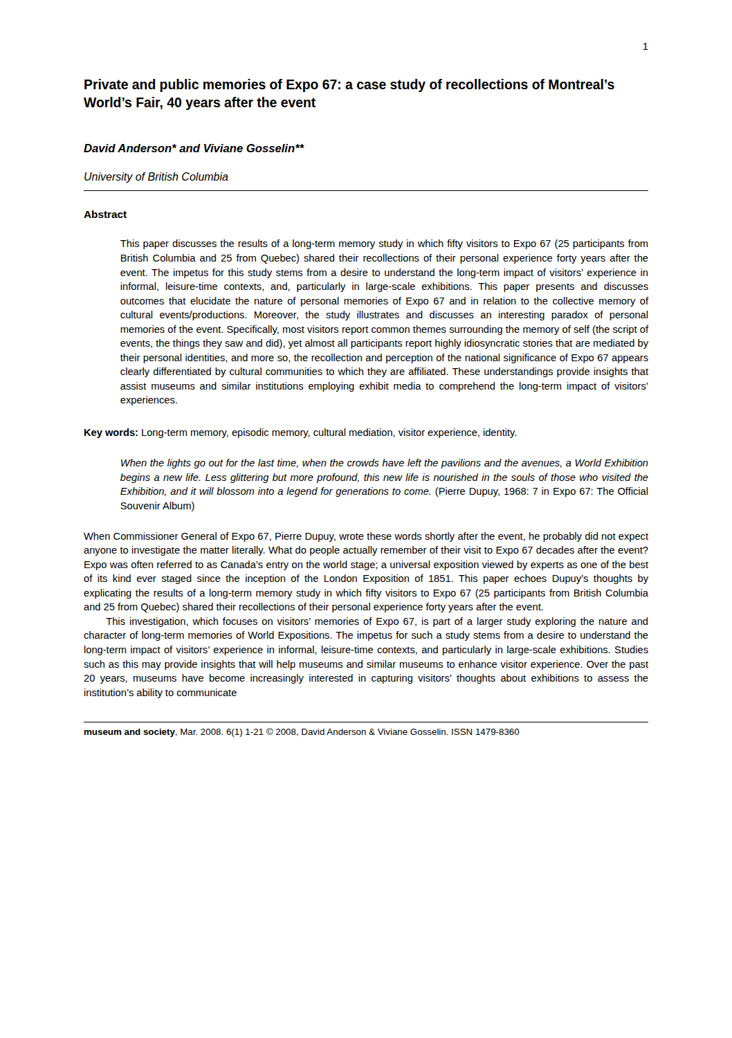1
Private and public memories of Expo 67: a case study of recollections of Montreal’s World’s Fair, 40 years after the event
David Anderson* and Viviane Gosselin**
University of British Columbia
Abstract
This paper discusses the results of a long-term memory study in which fifty visitors to Expo 67 (25 participants from British Columbia and 25 from Quebec) shared their recollections of their personal experience forty years after the event. The impetus for this study stems from a desire to understand the long-term impact of visitors’ experience in informal, leisure-time contexts, and, particularly in large-scale exhibitions. This paper presents and discusses outcomes that elucidate the nature of personal memories of Expo 67 and in relation to the collective memory of cultural events/productions. Moreover, the study illustrates and discusses an interesting paradox of personal memories of the event. Specifically, most visitors report common themes surrounding the memory of self (the script of events, the things they saw and did), yet almost all participants report highly idiosyncratic stories that are mediated by their personal identities, and more so, the recollection and perception of the national significance of Expo 67 appears clearly differentiated by cultural communities to which they are affiliated. These understandings provide insights that assist museums and similar institutions employing exhibit media to comprehend the long-term impact of visitors’ experiences.
Key words: Long-term memory, episodic memory, cultural mediation, visitor experience, identity.
When the lights go out for the last time, when the crowds have left the pavilions and the avenues, a World Exhibition begins a new life. Less glittering but more profound, this new life is nourished in the souls of those who visited the Exhibition, and it will blossom into a legend for generations to come. (Pierre Dupuy, 1968: 7 in Expo 67: The Official Souvenir Album)
When Commissioner General of Expo 67, Pierre Dupuy, wrote these words shortly after the event, he probably did not expect anyone to investigate the matter literally. What do people actually remember of their visit to Expo 67 decades after the event? Expo was often referred to as Canada’s entry on the world stage; a universal exposition viewed by experts as one of the best of its kind ever staged since the inception of the London Exposition of 1851. This paper echoes Dupuy’s thoughts by explicating the results of a long-term memory study in which fifty visitors to Expo 67 (25 participants from British Columbia and 25 from Quebec) shared their recollections of their personal experience forty years after the event.
This investigation, which focuses on visitors’ memories of Expo 67, is part of a larger study exploring the nature and character of long-term memories of World Expositions. The impetus for such a study stems from a desire to understand the long-term impact of visitors’ experience in informal, leisure-time contexts, and particularly in large-scale exhibitions. Studies such as this may provide insights that will help museums and similar museums to enhance visitor experience. Over the past 20 years, museums have become increasingly interested in capturing visitors’ thoughts about exhibitions to assess the institution’s ability to communicate
museum and society, Mar. 2008. 6(1) 1-21 © 2008, David Anderson & Viviane Gosselin. ISSN 1479-8360